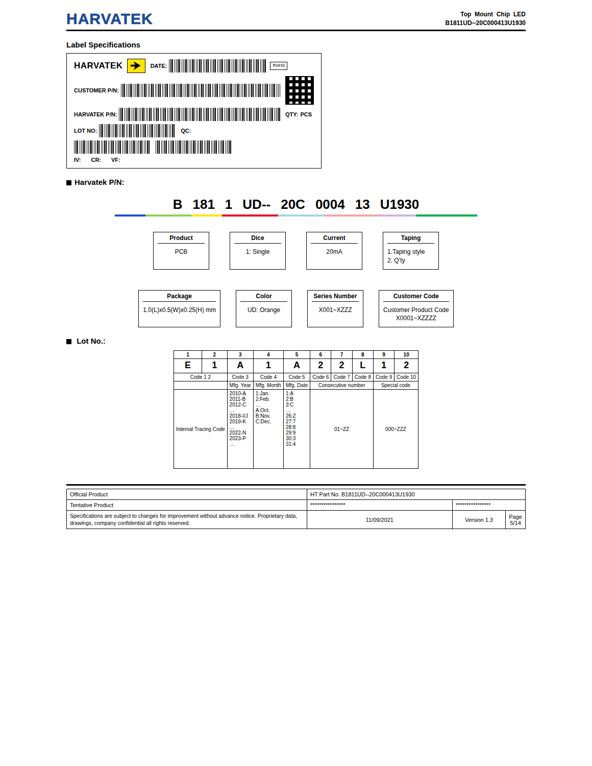HARVATEK
Top Mount Chip LED
B1811UD--20C000413U1930
Label Specifications
HARVATEK
DATE:
RoHS
CUSTOMER P/N:
HARVATEK P/N:
QTY:
PCS
LOT NO:
QC:
IV: CR: VF:
Harvatek P/N:
B 181 1 UD-- 20C 0004 13 U1930
Product
PCB
Dice
1: Single
Current
20mA
Taping
1.Taping style
2. Q’ty
Package
1.0(L)x0.5(W)x0.25(H) mm
Color
UD: Orange
Series Number
X001~XZZZ
Customer Code
Customer Product Code
X0001~XZZZZ
Lot No.:
| 1 | 2 | 3 | 4 | 5 | 6 | 7 | 8 | 9 | 10 |
| --- | --- | --- | --- | --- | --- | --- | --- | --- | --- |
| E | 1 | A | 1 | A | 2 | 2 | L | 1 | 2 |
| Code 1 2 | Code 3 | Code 4 | Code 5 | Code 6 | Code 7 | Code 8 | Code 9 | Code 10 |
| | Mfg. Year | Mfg. Month | Mfg. Date | Consecutive number | Special code |
| Internal Tracing Code | 2010-A 2011-B 2012-C … 2018-I/J 2019-K … 2022-N 2023-P … | 1:Jan. 2:Feb. … A:Oct. B:Nov. C:Dec. | 1:A 2:B 3:C … 26:Z 27:7 28:8 29:9 30:3 31:4 | 01~ZZ | 000~ZZZ |
| Official Product | HT Part No. B1811UD--20C000413U1930 |
| Tentative Product | **************** | **************** |
| Specifications are subject to changes for improvement without advance notice. Proprietary data, drawings, company confidential all rights reserved. | 11/09/2021 | Version 1.3 | Page 5/14 |